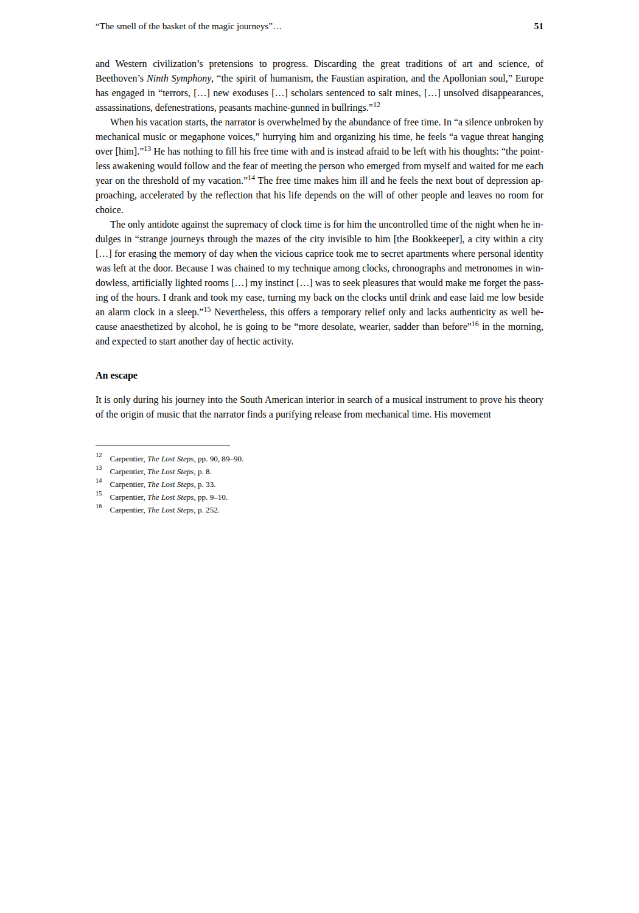“The smell of the basket of the magic journeys”… 51
and Western civilization’s pretensions to progress. Discarding the great traditions of art and science, of Beethoven’s Ninth Symphony, “the spirit of humanism, the Faustian aspiration, and the Apollonian soul,” Europe has engaged in “terrors, […] new exoduses […] scholars sentenced to salt mines, […] unsolved disappearances, assassinations, defenestrations, peasants machine-gunned in bullrings.”12
When his vacation starts, the narrator is overwhelmed by the abundance of free time. In “a silence unbroken by mechanical music or megaphone voices,” hurrying him and organizing his time, he feels “a vague threat hanging over [him].”13 He has nothing to fill his free time with and is instead afraid to be left with his thoughts: “the pointless awakening would follow and the fear of meeting the person who emerged from myself and waited for me each year on the threshold of my vacation.”14 The free time makes him ill and he feels the next bout of depression approaching, accelerated by the reflection that his life depends on the will of other people and leaves no room for choice.
The only antidote against the supremacy of clock time is for him the uncontrolled time of the night when he indulges in “strange journeys through the mazes of the city invisible to him [the Bookkeeper], a city within a city […] for erasing the memory of day when the vicious caprice took me to secret apartments where personal identity was left at the door. Because I was chained to my technique among clocks, chronographs and metronomes in windowless, artificially lighted rooms […] my instinct […] was to seek pleasures that would make me forget the passing of the hours. I drank and took my ease, turning my back on the clocks until drink and ease laid me low beside an alarm clock in a sleep.”15 Nevertheless, this offers a temporary relief only and lacks authenticity as well because anaesthetized by alcohol, he is going to be “more desolate, wearier, sadder than before”16 in the morning, and expected to start another day of hectic activity.
An escape
It is only during his journey into the South American interior in search of a musical instrument to prove his theory of the origin of music that the narrator finds a purifying release from mechanical time. His movement
12 Carpentier, The Lost Steps, pp. 90, 89–90.
13 Carpentier, The Lost Steps, p. 8.
14 Carpentier, The Lost Steps, p. 33.
15 Carpentier, The Lost Steps, pp. 9–10.
16 Carpentier, The Lost Steps, p. 252.